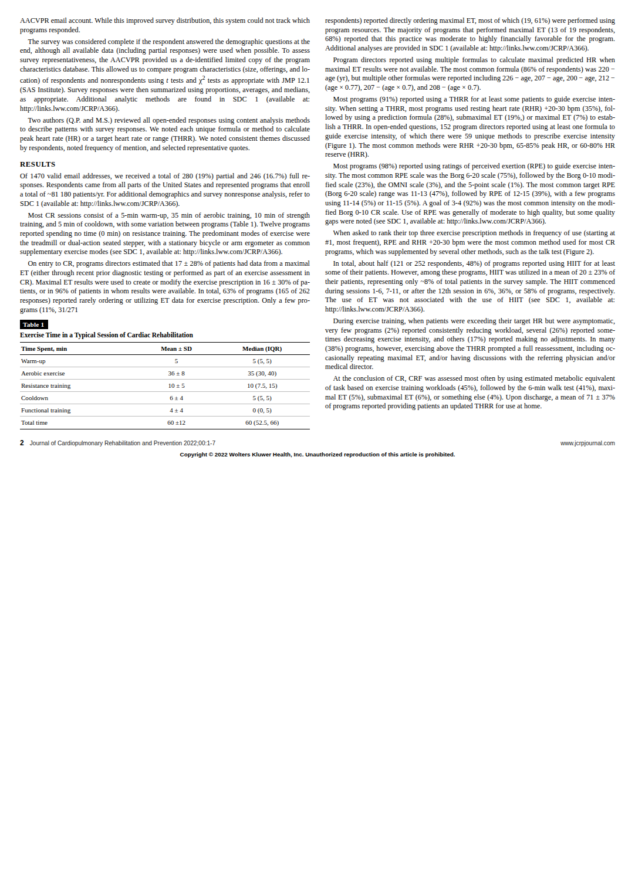AACVPR email account. While this improved survey distribution, this system could not track which programs responded.
The survey was considered complete if the respondent answered the demographic questions at the end, although all available data (including partial responses) were used when possible. To assess survey representativeness, the AACVPR provided us a de-identified limited copy of the program characteristics database. This allowed us to compare program characteristics (size, offerings, and location) of respondents and nonrespondents using t tests and χ2 tests as appropriate with JMP 12.1 (SAS Institute). Survey responses were then summarized using proportions, averages, and medians, as appropriate. Additional analytic methods are found in SDC 1 (available at: http://links.lww.com/JCRP/A366).
Two authors (Q.P. and M.S.) reviewed all open-ended responses using content analysis methods to describe patterns with survey responses. We noted each unique formula or method to calculate peak heart rate (HR) or a target heart rate or range (THRR). We noted consistent themes discussed by respondents, noted frequency of mention, and selected representative quotes.
RESULTS
Of 1470 valid email addresses, we received a total of 280 (19%) partial and 246 (16.7%) full responses. Respondents came from all parts of the United States and represented programs that enroll a total of ~81 180 patients/yr. For additional demographics and survey nonresponse analysis, refer to SDC 1 (available at: http://links.lww.com/JCRP/A366).
Most CR sessions consist of a 5-min warm-up, 35 min of aerobic training, 10 min of strength training, and 5 min of cooldown, with some variation between programs (Table 1). Twelve programs reported spending no time (0 min) on resistance training. The predominant modes of exercise were the treadmill or dual-action seated stepper, with a stationary bicycle or arm ergometer as common supplementary exercise modes (see SDC 1, available at: http://links.lww.com/JCRP/A366).
On entry to CR, programs directors estimated that 17 ± 28% of patients had data from a maximal ET (either through recent prior diagnostic testing or performed as part of an exercise assessment in CR). Maximal ET results were used to create or modify the exercise prescription in 16 ± 30% of patients, or in 96% of patients in whom results were available. In total, 63% of programs (165 of 262 responses) reported rarely ordering or utilizing ET data for exercise prescription. Only a few programs (11%, 31/271
Table 1
Exercise Time in a Typical Session of Cardiac Rehabilitation
| Time Spent, min | Mean ± SD | Median (IQR) |
| --- | --- | --- |
| Warm-up | 5 | 5 (5, 5) |
| Aerobic exercise | 36 ± 8 | 35 (30, 40) |
| Resistance training | 10 ± 5 | 10 (7.5, 15) |
| Cooldown | 6 ± 4 | 5 (5, 5) |
| Functional training | 4 ± 4 | 0 (0, 5) |
| Total time | 60 ±12 | 60 (52.5, 66) |
respondents) reported directly ordering maximal ET, most of which (19, 61%) were performed using program resources. The majority of programs that performed maximal ET (13 of 19 respondents, 68%) reported that this practice was moderate to highly financially favorable for the program. Additional analyses are provided in SDC 1 (available at: http://links.lww.com/JCRP/A366).
Program directors reported using multiple formulas to calculate maximal predicted HR when maximal ET results were not available. The most common formula (86% of respondents) was 220 − age (yr), but multiple other formulas were reported including 226 − age, 207 − age, 200 − age, 212 − (age × 0.77), 207 − (age × 0.7), and 208 − (age × 0.7).
Most programs (91%) reported using a THRR for at least some patients to guide exercise intensity. When setting a THRR, most programs used resting heart rate (RHR) +20-30 bpm (35%), followed by using a prediction formula (28%), submaximal ET (19%,) or maximal ET (7%) to establish a THRR. In open-ended questions, 152 program directors reported using at least one formula to guide exercise intensity, of which there were 59 unique methods to prescribe exercise intensity (Figure 1). The most common methods were RHR +20-30 bpm, 65-85% peak HR, or 60-80% HR reserve (HRR).
Most programs (98%) reported using ratings of perceived exertion (RPE) to guide exercise intensity. The most common RPE scale was the Borg 6-20 scale (75%), followed by the Borg 0-10 modified scale (23%), the OMNI scale (3%), and the 5-point scale (1%). The most common target RPE (Borg 6-20 scale) range was 11-13 (47%), followed by RPE of 12-15 (39%), with a few programs using 11-14 (5%) or 11-15 (5%). A goal of 3-4 (92%) was the most common intensity on the modified Borg 0-10 CR scale. Use of RPE was generally of moderate to high quality, but some quality gaps were noted (see SDC 1, available at: http://links.lww.com/JCRP/A366).
When asked to rank their top three exercise prescription methods in frequency of use (starting at #1, most frequent), RPE and RHR +20-30 bpm were the most common method used for most CR programs, which was supplemented by several other methods, such as the talk test (Figure 2).
In total, about half (121 or 252 respondents, 48%) of programs reported using HIIT for at least some of their patients. However, among these programs, HIIT was utilized in a mean of 20 ± 23% of their patients, representing only ~8% of total patients in the survey sample. The HIIT commenced during sessions 1-6, 7-11, or after the 12th session in 6%, 36%, or 58% of programs, respectively. The use of ET was not associated with the use of HIIT (see SDC 1, available at: http://links.lww.com/JCRP/A366).
During exercise training, when patients were exceeding their target HR but were asymptomatic, very few programs (2%) reported consistently reducing workload, several (26%) reported sometimes decreasing exercise intensity, and others (17%) reported making no adjustments. In many (38%) programs, however, exercising above the THRR prompted a full reassessment, including occasionally repeating maximal ET, and/or having discussions with the referring physician and/or medical director.
At the conclusion of CR, CRF was assessed most often by using estimated metabolic equivalent of task based on exercise training workloads (45%), followed by the 6-min walk test (41%), maximal ET (5%), submaximal ET (6%), or something else (4%). Upon discharge, a mean of 71 ± 37% of programs reported providing patients an updated THRR for use at home.
2 Journal of Cardiopulmonary Rehabilitation and Prevention 2022;00:1-7 www.jcrpjournal.com
Copyright © 2022 Wolters Kluwer Health, Inc. Unauthorized reproduction of this article is prohibited.